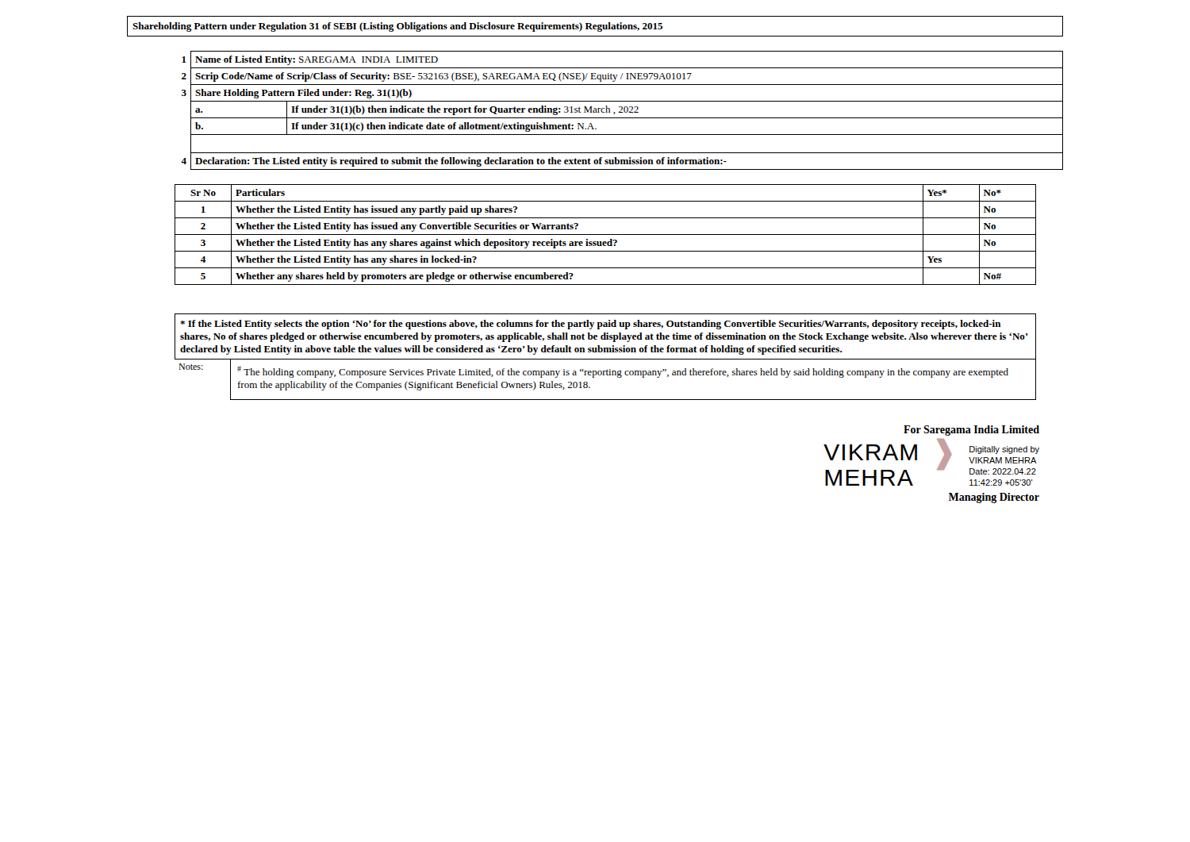| Shareholding Pattern under Regulation 31 of SEBI (Listing Obligations and Disclosure Requirements) Regulations, 2015 |
| 1 | Name of Listed Entity: SAREGAMA INDIA LIMITED |
| 2 | Scrip Code/Name of Scrip/Class of Security: BSE- 532163 (BSE), SAREGAMA EQ (NSE)/ Equity / INE979A01017 |
| 3 | Share Holding Pattern Filed under: Reg. 31(1)(b) |
| | a. | If under 31(1)(b) then indicate the report for Quarter ending: 31st March , 2022 |
| | b. | If under 31(1)(c) then indicate date of allotment/extinguishment: N.A. |
| 4 | Declaration: The Listed entity is required to submit the following declaration to the extent of submission of information:- |
| Sr No | Particulars | Yes* | No* |
| --- | --- | --- | --- |
| 1 | Whether the Listed Entity has issued any partly paid up shares? | | No |
| 2 | Whether the Listed Entity has issued any Convertible Securities or Warrants? | | No |
| 3 | Whether the Listed Entity has any shares against which depository receipts are issued? | | No |
| 4 | Whether the Listed Entity has any shares in locked-in? | Yes | |
| 5 | Whether any shares held by promoters are pledge or otherwise encumbered? | | No# |
| * If the Listed Entity selects the option ‘No’ for the questions above, the columns for the partly paid up shares, Outstanding Convertible Securities/Warrants, depository receipts, locked-in shares, No of shares pledged or otherwise encumbered by promoters, as applicable, shall not be displayed at the time of dissemination on the Stock Exchange website. Also wherever there is ‘No’ declared by Listed Entity in above table the values will be considered as ‘Zero’ by default on submission of the format of holding of specified securities. |
| Notes: | # The holding company, Composure Services Private Limited, of the company is a “reporting company”, and therefore, shares held by said holding company in the company are exempted from the applicability of the Companies (Significant Beneficial Owners) Rules, 2018. |
For Saregama India Limited
VIKRAM
MEHRA
❱
Digitally signed by
VIKRAM MEHRA
Date: 2022.04.22
11:42:29 +05'30'
Managing Director